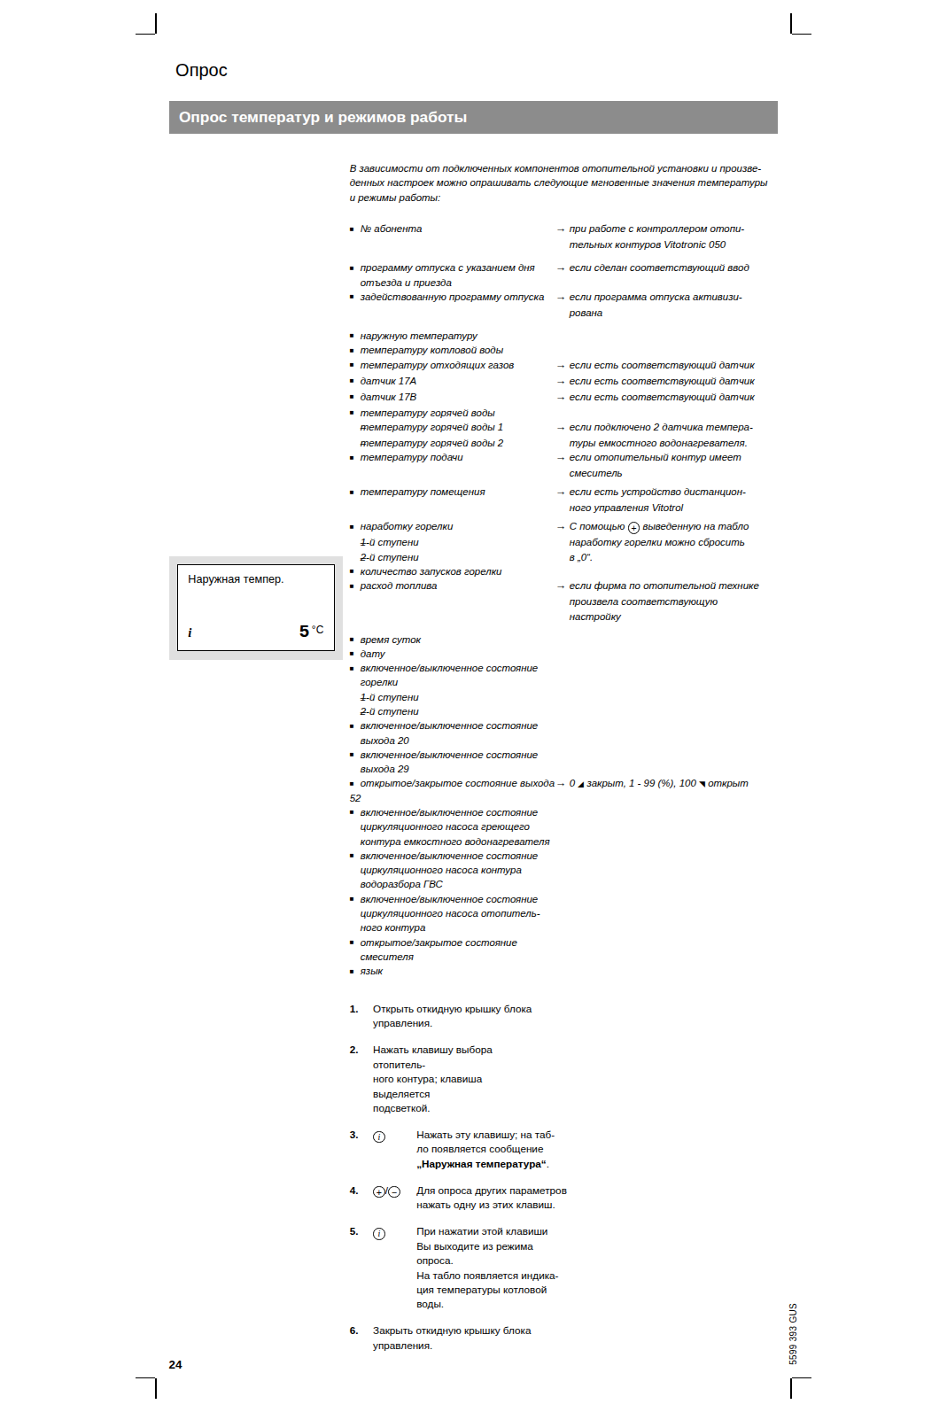Опрос
Опрос температур и режимов работы
Наружная темпер.
i
5 °C
В зависимости от подключенных компонентов отопительной установки и произве-
денных настроек можно опрашивать следующие мгновенные значения температуры
и режимы работы:
| № абонента | при работе с контроллером отопи- тельных контуров Vitotronic 050 |
| программу отпуска с указанием дня отъезда и приезда | если сделан соответствующий ввод |
| задействованную программу отпуска | если программа отпуска активизи- рована |
| наружную температуру | |
| температуру котловой воды | |
| температуру отходящих газов | если есть соответствующий датчик |
| датчик 17A | если есть соответствующий датчик |
| датчик 17B | если есть соответствующий датчик |
| температуру горячей воды | |
| температуру горячей воды 1 | если подключено 2 датчика темпера- |
| температуру горячей воды 2 | туры емкостного водонагревателя. |
| температуру подачи | если отопительный контур имеет смеситель |
| температуру помещения | если есть устройство дистанцион- ного управления Vitotrol |
| наработку горелки | С помощью + выведенную на табло |
| 1-й ступени | наработку горелки можно сбросить |
| 2-й ступени | в „0“. |
| количество запусков горелки | |
| расход топлива | если фирма по отопительной технике произвела соответствующую настройку |
| время суток | |
| дату | |
| включенное/выключенное состояние горелки | |
| 1-й ступени | |
| 2-й ступени | |
| включенное/выключенное состояние выхода 20 | |
| включенное/выключенное состояние выхода 29 | |
| открытое/закрытое состояние выхода 52 | 0 закрыт, 1 - 99 (%), 100 открыт |
| включенное/выключенное состояние циркуляционного насоса греющего контура емкостного водонагревателя | |
| включенное/выключенное состояние циркуляционного насоса контура водоразбора ГВС | |
| включенное/выключенное состояние циркуляционного насоса отопитель- ного контура | |
| открытое/закрытое состояние смесителя | |
| язык | |
1.
Открыть откидную крышку блока управления.
2.
Нажать клавишу выбора отопитель-
ного контура; клавиша выделяется
подсветкой.
3.
i
Нажать эту клавишу; на таб-
ло появляется сообщение
„Наружная температура“.
4.
+/−
Для опроса других параметров
нажать одну из этих клавиш.
5.
i
При нажатии этой клавиши
Вы выходите из режима
опроса.
На табло появляется индика-
ция температуры котловой
воды.
6.
Закрыть откидную крышку блока управления.
24
5599 393 GUS